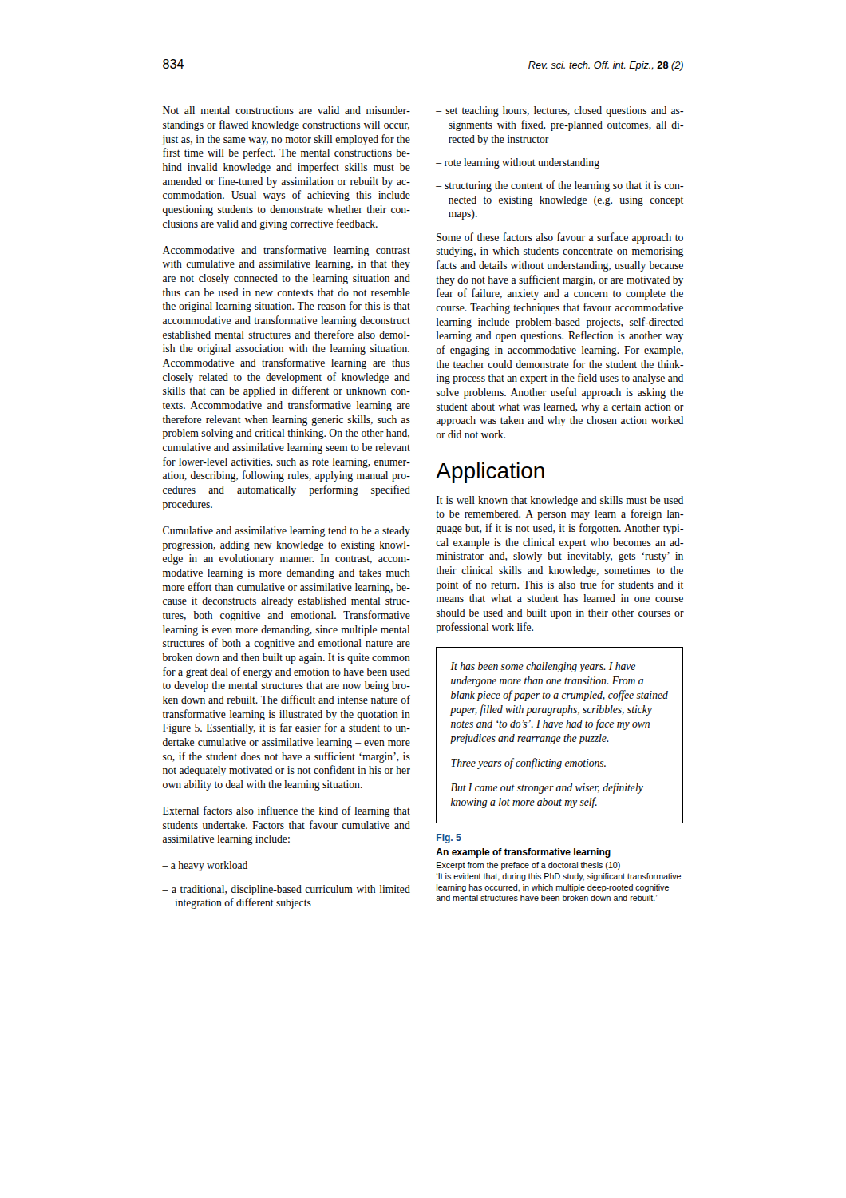834
Rev. sci. tech. Off. int. Epiz., 28 (2)
Not all mental constructions are valid and misunderstandings or flawed knowledge constructions will occur, just as, in the same way, no motor skill employed for the first time will be perfect. The mental constructions behind invalid knowledge and imperfect skills must be amended or fine-tuned by assimilation or rebuilt by accommodation. Usual ways of achieving this include questioning students to demonstrate whether their conclusions are valid and giving corrective feedback.
Accommodative and transformative learning contrast with cumulative and assimilative learning, in that they are not closely connected to the learning situation and thus can be used in new contexts that do not resemble the original learning situation. The reason for this is that accommodative and transformative learning deconstruct established mental structures and therefore also demolish the original association with the learning situation. Accommodative and transformative learning are thus closely related to the development of knowledge and skills that can be applied in different or unknown contexts. Accommodative and transformative learning are therefore relevant when learning generic skills, such as problem solving and critical thinking. On the other hand, cumulative and assimilative learning seem to be relevant for lower-level activities, such as rote learning, enumeration, describing, following rules, applying manual procedures and automatically performing specified procedures.
Cumulative and assimilative learning tend to be a steady progression, adding new knowledge to existing knowledge in an evolutionary manner. In contrast, accommodative learning is more demanding and takes much more effort than cumulative or assimilative learning, because it deconstructs already established mental structures, both cognitive and emotional. Transformative learning is even more demanding, since multiple mental structures of both a cognitive and emotional nature are broken down and then built up again. It is quite common for a great deal of energy and emotion to have been used to develop the mental structures that are now being broken down and rebuilt. The difficult and intense nature of transformative learning is illustrated by the quotation in Figure 5. Essentially, it is far easier for a student to undertake cumulative or assimilative learning – even more so, if the student does not have a sufficient ‘margin’, is not adequately motivated or is not confident in his or her own ability to deal with the learning situation.
External factors also influence the kind of learning that students undertake. Factors that favour cumulative and assimilative learning include:
– a heavy workload
– a traditional, discipline-based curriculum with limited integration of different subjects
– set teaching hours, lectures, closed questions and assignments with fixed, pre-planned outcomes, all directed by the instructor
– rote learning without understanding
– structuring the content of the learning so that it is connected to existing knowledge (e.g. using concept maps).
Some of these factors also favour a surface approach to studying, in which students concentrate on memorising facts and details without understanding, usually because they do not have a sufficient margin, or are motivated by fear of failure, anxiety and a concern to complete the course. Teaching techniques that favour accommodative learning include problem-based projects, self-directed learning and open questions. Reflection is another way of engaging in accommodative learning. For example, the teacher could demonstrate for the student the thinking process that an expert in the field uses to analyse and solve problems. Another useful approach is asking the student about what was learned, why a certain action or approach was taken and why the chosen action worked or did not work.
Application
It is well known that knowledge and skills must be used to be remembered. A person may learn a foreign language but, if it is not used, it is forgotten. Another typical example is the clinical expert who becomes an administrator and, slowly but inevitably, gets ‘rusty’ in their clinical skills and knowledge, sometimes to the point of no return. This is also true for students and it means that what a student has learned in one course should be used and built upon in their other courses or professional work life.
It has been some challenging years. I have undergone more than one transition. From a blank piece of paper to a crumpled, coffee stained paper, filled with paragraphs, scribbles, sticky notes and ‘to do’s’. I have had to face my own prejudices and rearrange the puzzle.
Three years of conflicting emotions.
But I came out stronger and wiser, definitely knowing a lot more about my self.
Fig. 5
An example of transformative learning
Excerpt from the preface of a doctoral thesis (10)
‘It is evident that, during this PhD study, significant transformative learning has occurred, in which multiple deep-rooted cognitive and mental structures have been broken down and rebuilt.’